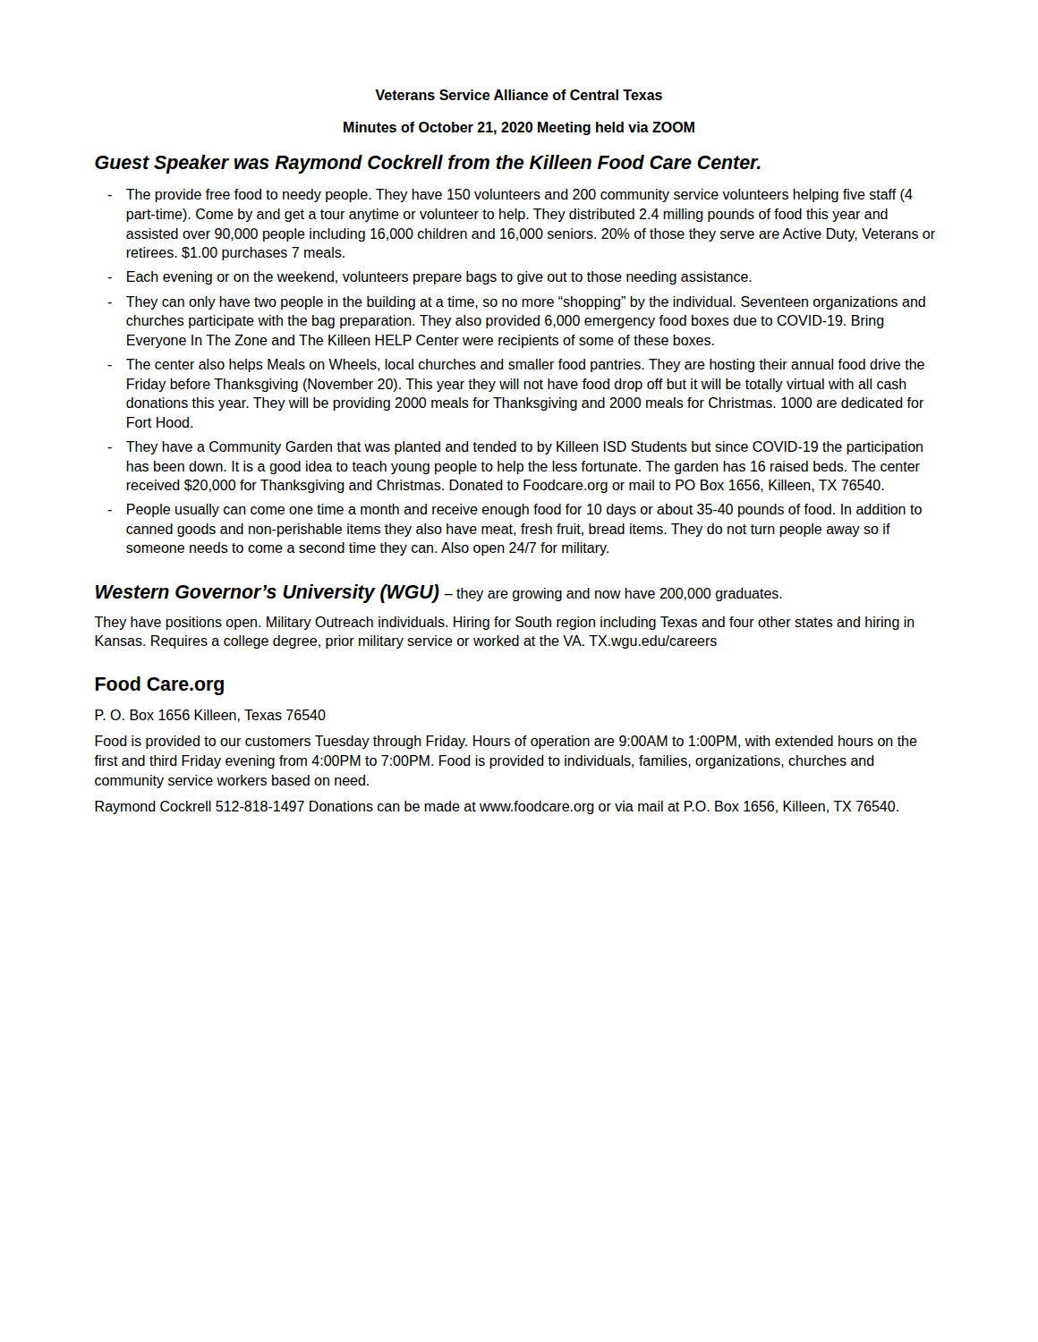Veterans Service Alliance of Central Texas
Minutes of October 21, 2020 Meeting held via ZOOM
Guest Speaker was Raymond Cockrell from the Killeen Food Care Center.
The provide free food to needy people. They have 150 volunteers and 200 community service volunteers helping five staff (4 part-time). Come by and get a tour anytime or volunteer to help. They distributed 2.4 milling pounds of food this year and assisted over 90,000 people including 16,000 children and 16,000 seniors. 20% of those they serve are Active Duty, Veterans or retirees. $1.00 purchases 7 meals.
Each evening or on the weekend, volunteers prepare bags to give out to those needing assistance.
They can only have two people in the building at a time, so no more “shopping” by the individual. Seventeen organizations and churches participate with the bag preparation. They also provided 6,000 emergency food boxes due to COVID-19. Bring Everyone In The Zone and The Killeen HELP Center were recipients of some of these boxes.
The center also helps Meals on Wheels, local churches and smaller food pantries. They are hosting their annual food drive the Friday before Thanksgiving (November 20). This year they will not have food drop off but it will be totally virtual with all cash donations this year. They will be providing 2000 meals for Thanksgiving and 2000 meals for Christmas. 1000 are dedicated for Fort Hood.
They have a Community Garden that was planted and tended to by Killeen ISD Students but since COVID-19 the participation has been down. It is a good idea to teach young people to help the less fortunate. The garden has 16 raised beds. The center received $20,000 for Thanksgiving and Christmas. Donated to Foodcare.org or mail to PO Box 1656, Killeen, TX 76540.
People usually can come one time a month and receive enough food for 10 days or about 35-40 pounds of food. In addition to canned goods and non-perishable items they also have meat, fresh fruit, bread items. They do not turn people away so if someone needs to come a second time they can. Also open 24/7 for military.
Western Governor’s University (WGU) – they are growing and now have 200,000 graduates.
They have positions open. Military Outreach individuals. Hiring for South region including Texas and four other states and hiring in Kansas. Requires a college degree, prior military service or worked at the VA. TX.wgu.edu/careers
Food Care.org
P. O. Box 1656 Killeen, Texas 76540
Food is provided to our customers Tuesday through Friday. Hours of operation are 9:00AM to 1:00PM, with extended hours on the first and third Friday evening from 4:00PM to 7:00PM. Food is provided to individuals, families, organizations, churches and community service workers based on need.
Raymond Cockrell 512-818-1497 Donations can be made at www.foodcare.org or via mail at P.O. Box 1656, Killeen, TX 76540.